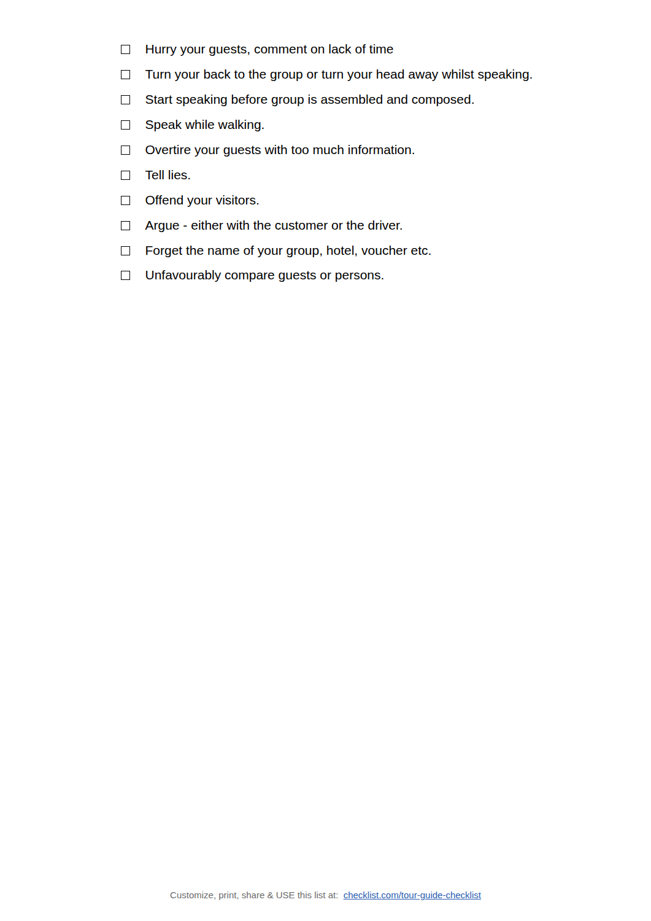Hurry your guests, comment on lack of time
Turn your back to the group or turn your head away whilst speaking.
Start speaking before group is assembled and composed.
Speak while walking.
Overtire your guests with too much information.
Tell lies.
Offend your visitors.
Argue - either with the customer or the driver.
Forget the name of your group, hotel, voucher etc.
Unfavourably compare guests or persons.
Customize, print, share & USE this list at: checklist.com/tour-guide-checklist